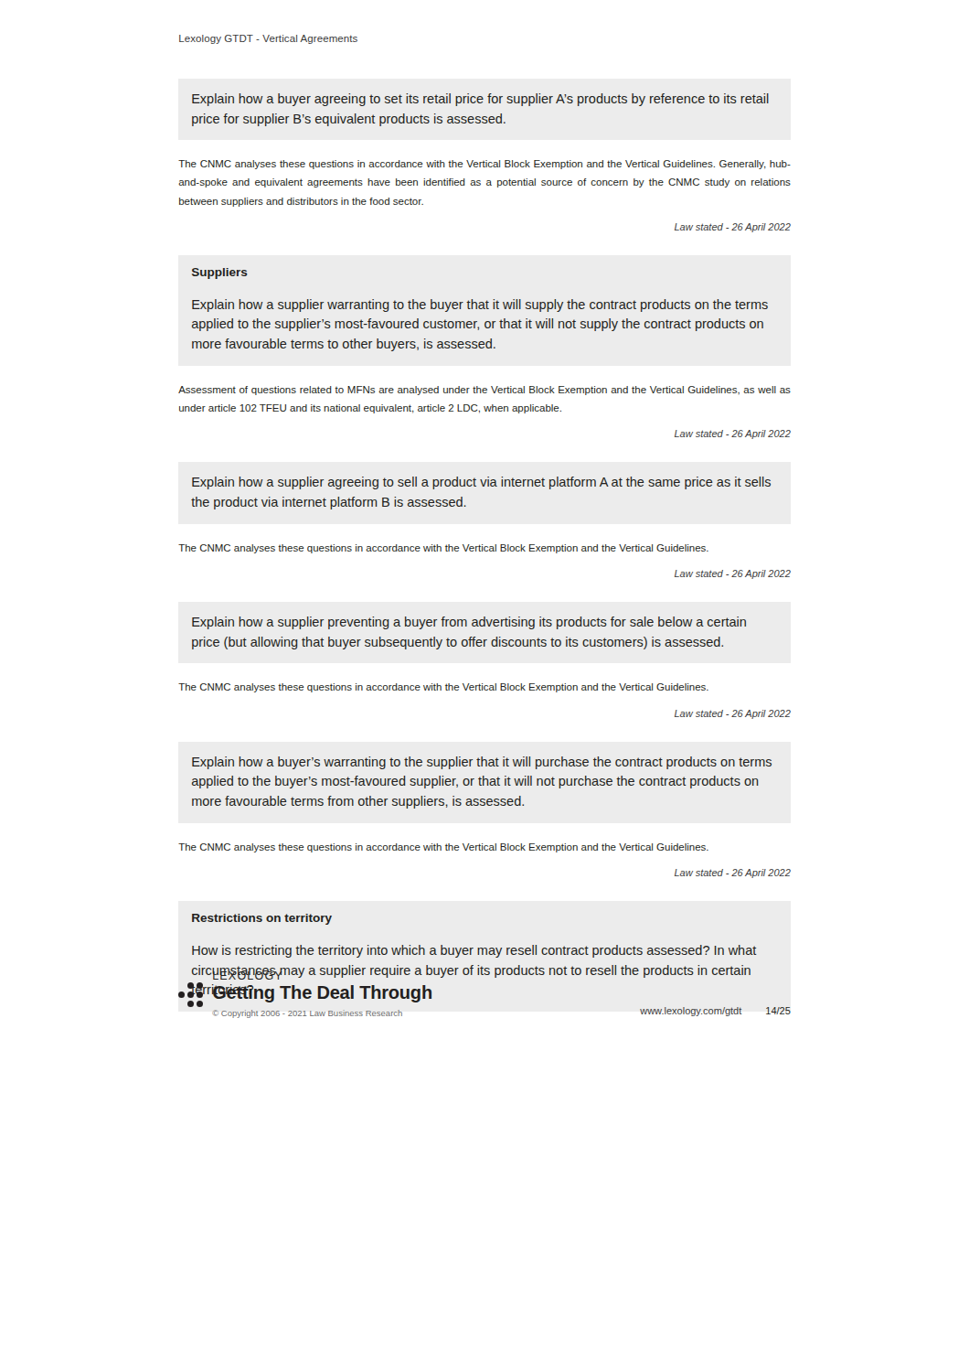Lexology GTDT - Vertical Agreements
Explain how a buyer agreeing to set its retail price for supplier A’s products by reference to its retail price for supplier B’s equivalent products is assessed.
The CNMC analyses these questions in accordance with the Vertical Block Exemption and the Vertical Guidelines. Generally, hub-and-spoke and equivalent agreements have been identified as a potential source of concern by the CNMC study on relations between suppliers and distributors in the food sector.
Law stated - 26 April 2022
Suppliers
Explain how a supplier warranting to the buyer that it will supply the contract products on the terms applied to the supplier’s most-favoured customer, or that it will not supply the contract products on more favourable terms to other buyers, is assessed.
Assessment of questions related to MFNs are analysed under the Vertical Block Exemption and the Vertical Guidelines, as well as under article 102 TFEU and its national equivalent, article 2 LDC, when applicable.
Law stated - 26 April 2022
Explain how a supplier agreeing to sell a product via internet platform A at the same price as it sells the product via internet platform B is assessed.
The CNMC analyses these questions in accordance with the Vertical Block Exemption and the Vertical Guidelines.
Law stated - 26 April 2022
Explain how a supplier preventing a buyer from advertising its products for sale below a certain price (but allowing that buyer subsequently to offer discounts to its customers) is assessed.
The CNMC analyses these questions in accordance with the Vertical Block Exemption and the Vertical Guidelines.
Law stated - 26 April 2022
Explain how a buyer’s warranting to the supplier that it will purchase the contract products on terms applied to the buyer’s most-favoured supplier, or that it will not purchase the contract products on more favourable terms from other suppliers, is assessed.
The CNMC analyses these questions in accordance with the Vertical Block Exemption and the Vertical Guidelines.
Law stated - 26 April 2022
Restrictions on territory
How is restricting the territory into which a buyer may resell contract products assessed? In what circumstances may a supplier require a buyer of its products not to resell the products in certain territories?
LEXOLOGY
Getting The Deal Through
© Copyright 2006 - 2021 Law Business Research
www.lexology.com/gtdt 14/25